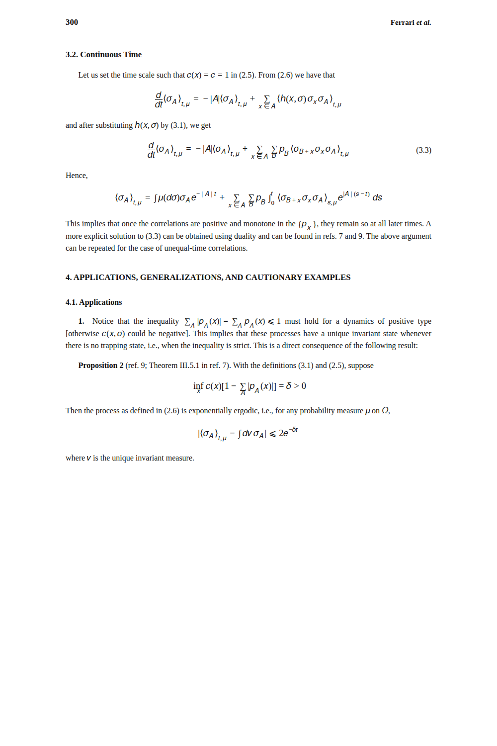300 Ferrari et al.
3.2. Continuous Time
Let us set the time scale such that c(x)=c=1 in (2.5). From (2.6) we have that
ddt ⟨σA⟩t,μ = −|A| ⟨σA⟩t,μ + ∑x∈A ⟨h(x,σ)σxσA⟩t,μ
and after substituting h(x,σ) by (3.1), we get
ddt ⟨σA⟩t,μ = −|A| ⟨σA⟩t,μ + ∑x∈A ∑B pB ⟨σB+xσxσA⟩t,μ (3.3)
Hence,
⟨σA⟩t,μ = ∫μ(dσ) σA e−|A|t + ∑x∈A ∑B pB ∫0t ⟨σB+xσxσA⟩s,μ e|A|(s−t) ds
This implies that once the correlations are positive and monotone in the {pX}, they remain so at all later times. A more explicit solution to (3.3) can be obtained using duality and can be found in refs. 7 and 9. The above argument can be repeated for the case of unequal-time correlations.
4. APPLICATIONS, GENERALIZATIONS, AND CAUTIONARY EXAMPLES
4.1. Applications
1. Notice that the inequality ∑A|pA(x)|=∑ApA(x)⩽1 must hold for a dynamics of positive type [otherwise c(x,σ) could be negative]. This implies that these processes have a unique invariant state whenever there is no trapping state, i.e., when the inequality is strict. This is a direct consequence of the following result:
Proposition 2 (ref. 9; Theorem III.5.1 in ref. 7). With the definitions (3.1) and (2.5), suppose
infx c(x) [ 1− ∑A |pA(x)| ] =δ>0
Then the process as defined in (2.6) is exponentially ergodic, i.e., for any probability measure μ on Ω,
| ⟨σA⟩t,μ − ∫dνσA | ⩽ 2e−δt
where ν is the unique invariant measure.